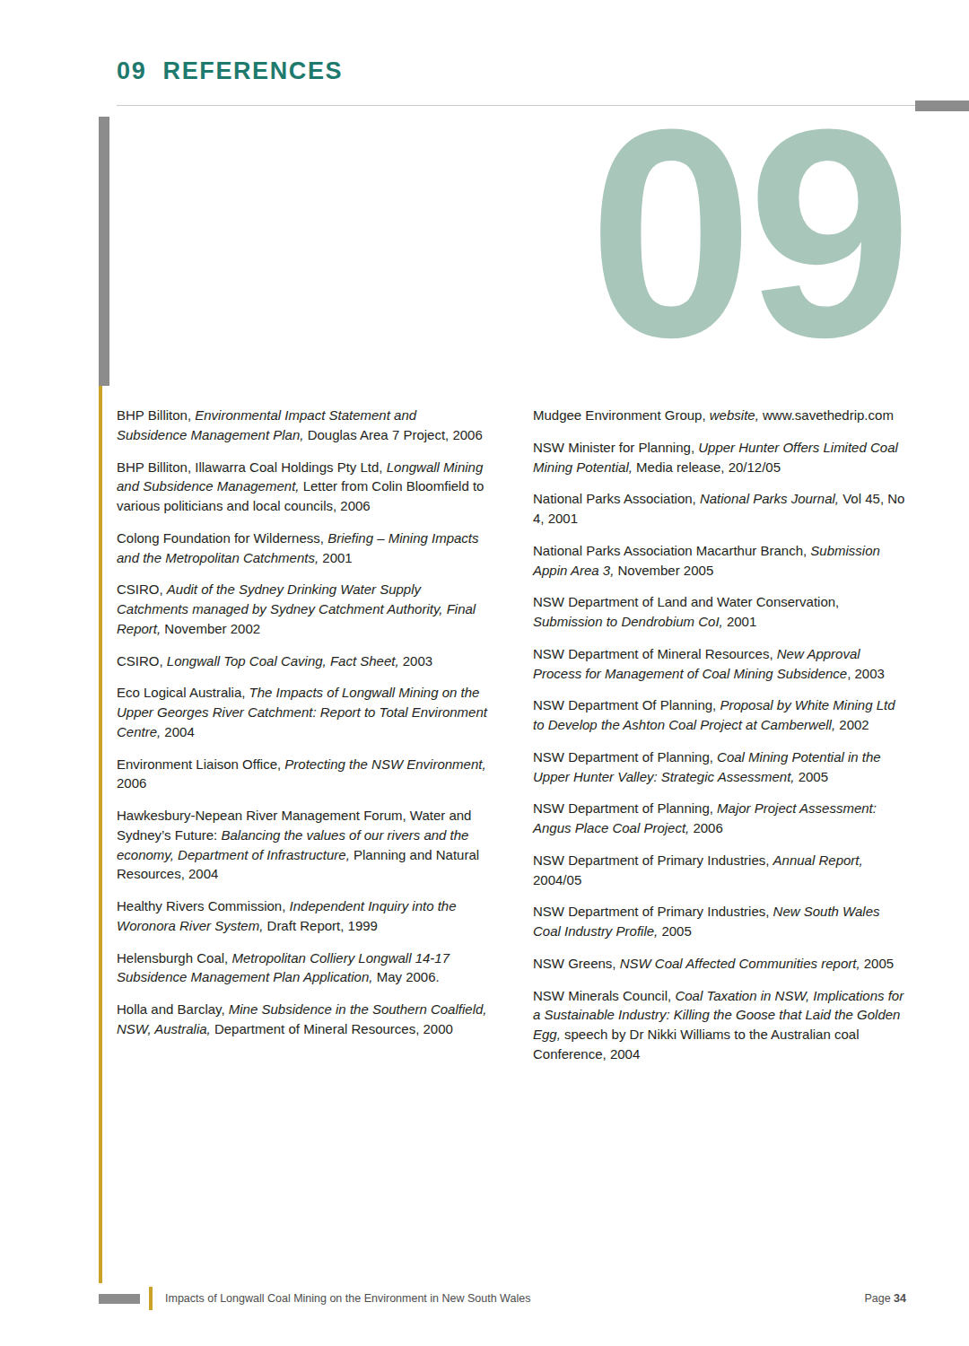09 References
09
BHP Billiton, Environmental Impact Statement and Subsidence Management Plan, Douglas Area 7 Project, 2006
BHP Billiton, Illawarra Coal Holdings Pty Ltd, Longwall Mining and Subsidence Management, Letter from Colin Bloomfield to various politicians and local councils, 2006
Colong Foundation for Wilderness, Briefing – Mining Impacts and the Metropolitan Catchments, 2001
CSIRO, Audit of the Sydney Drinking Water Supply Catchments managed by Sydney Catchment Authority, Final Report, November 2002
CSIRO, Longwall Top Coal Caving, Fact Sheet, 2003
Eco Logical Australia, The Impacts of Longwall Mining on the Upper Georges River Catchment: Report to Total Environment Centre, 2004
Environment Liaison Office, Protecting the NSW Environment, 2006
Hawkesbury-Nepean River Management Forum, Water and Sydney’s Future: Balancing the values of our rivers and the economy, Department of Infrastructure, Planning and Natural Resources, 2004
Healthy Rivers Commission, Independent Inquiry into the Woronora River System, Draft Report, 1999
Helensburgh Coal, Metropolitan Colliery Longwall 14-17 Subsidence Management Plan Application, May 2006.
Holla and Barclay, Mine Subsidence in the Southern Coalfield, NSW, Australia, Department of Mineral Resources, 2000
Mudgee Environment Group, website, www.savethedrip.com
NSW Minister for Planning, Upper Hunter Offers Limited Coal Mining Potential, Media release, 20/12/05
National Parks Association, National Parks Journal, Vol 45, No 4, 2001
National Parks Association Macarthur Branch, Submission Appin Area 3, November 2005
NSW Department of Land and Water Conservation, Submission to Dendrobium CoI, 2001
NSW Department of Mineral Resources, New Approval Process for Management of Coal Mining Subsidence, 2003
NSW Department Of Planning, Proposal by White Mining Ltd to Develop the Ashton Coal Project at Camberwell, 2002
NSW Department of Planning, Coal Mining Potential in the Upper Hunter Valley: Strategic Assessment, 2005
NSW Department of Planning, Major Project Assessment: Angus Place Coal Project, 2006
NSW Department of Primary Industries, Annual Report, 2004/05
NSW Department of Primary Industries, New South Wales Coal Industry Profile, 2005
NSW Greens, NSW Coal Affected Communities report, 2005
NSW Minerals Council, Coal Taxation in NSW, Implications for a Sustainable Industry: Killing the Goose that Laid the Golden Egg, speech by Dr Nikki Williams to the Australian coal Conference, 2004
Impacts of Longwall Coal Mining on the Environment in New South Wales
Page 34